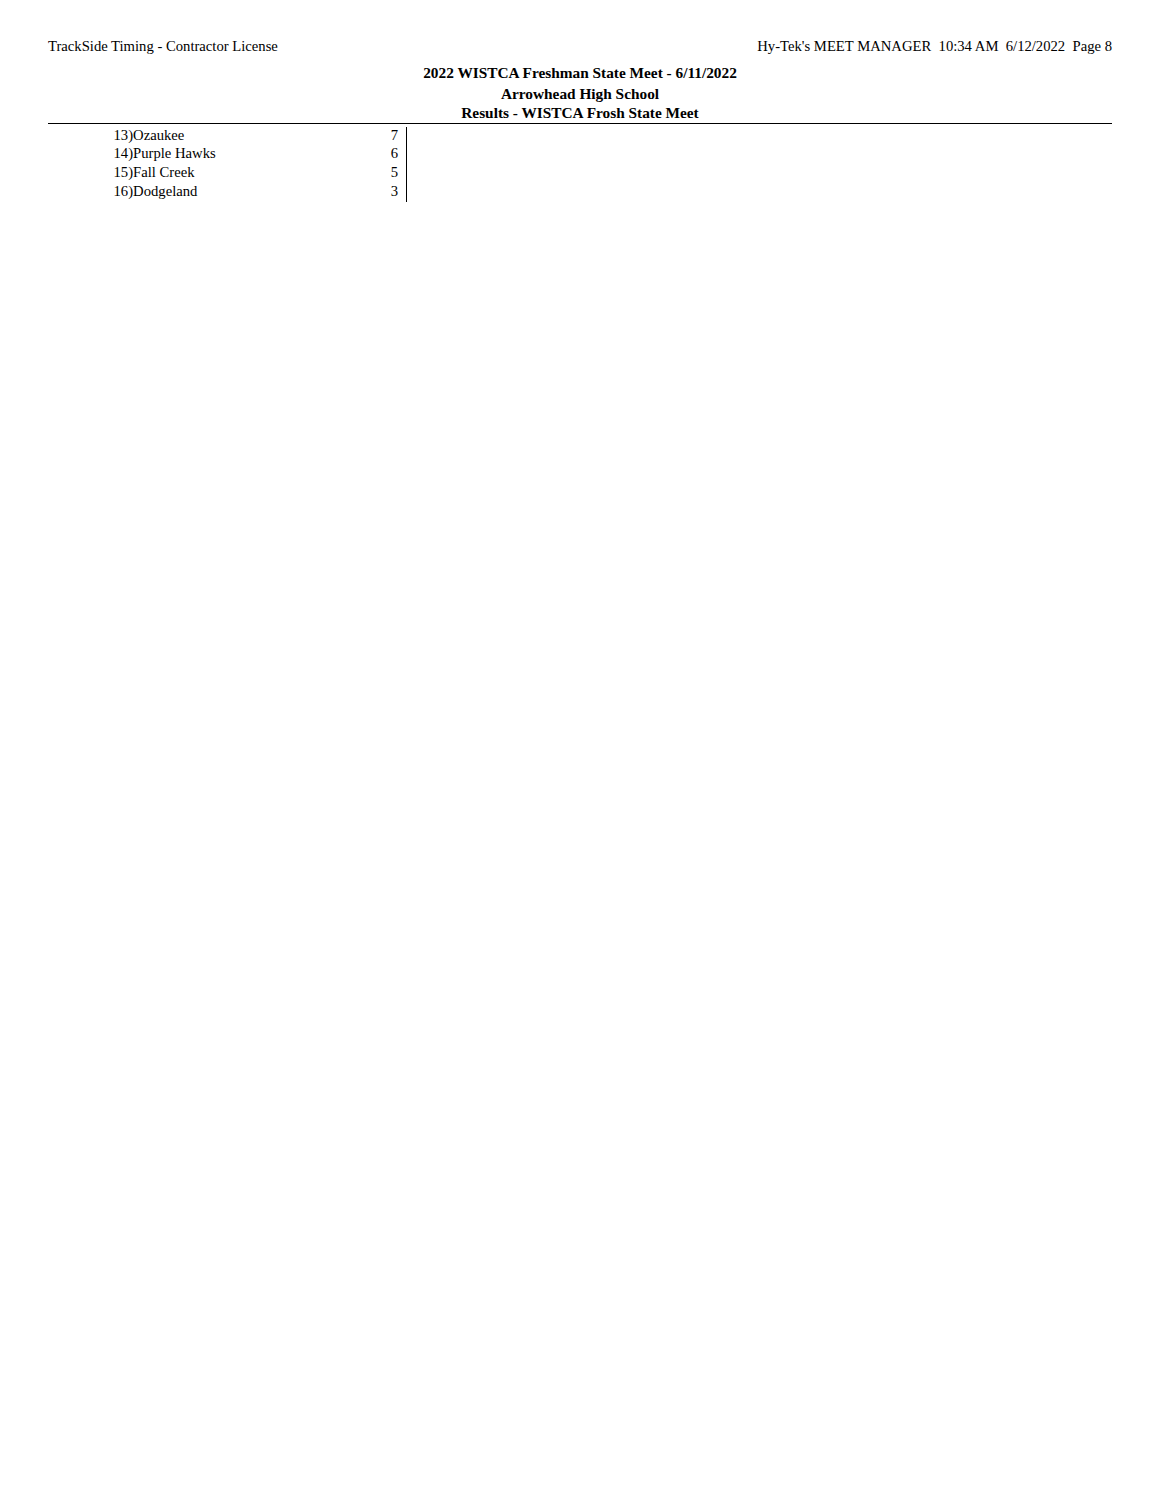TrackSide Timing - Contractor License
Hy-Tek's MEET MANAGER 10:34 AM 6/12/2022 Page 8
2022 WISTCA Freshman State Meet - 6/11/2022 Arrowhead High School
Results - WISTCA Frosh State Meet
| 13) | Ozaukee | 7 |
| 14) | Purple Hawks | 6 |
| 15) | Fall Creek | 5 |
| 16) | Dodgeland | 3 |